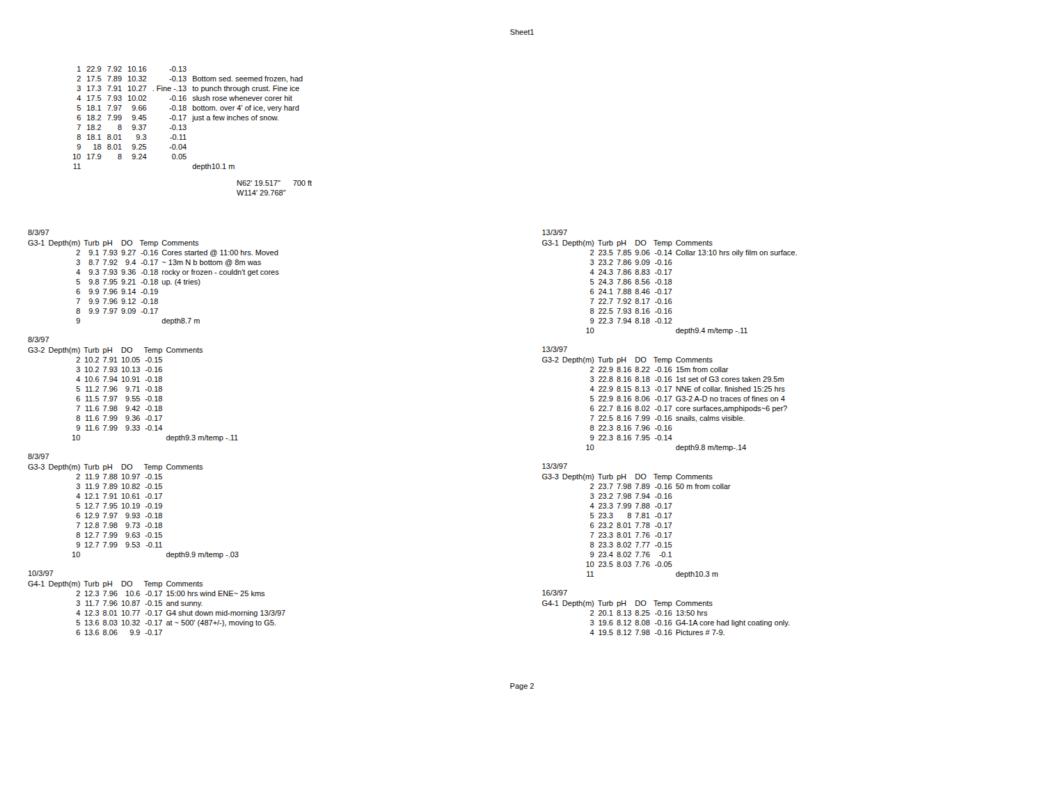Sheet1
| 1 | 22.9 | 7.92 | 10.16 | -0.13 | |
| 2 | 17.5 | 7.89 | 10.32 | -0.13 | Bottom sed. seemed frozen, had |
| 3 | 17.3 | 7.91 | 10.27 | . Fine -.13 | to punch through crust. Fine ice |
| 4 | 17.5 | 7.93 | 10.02 | -0.16 | slush rose whenever corer hit |
| 5 | 18.1 | 7.97 | 9.66 | -0.18 | bottom. over 4' of ice, very hard |
| 6 | 18.2 | 7.99 | 9.45 | -0.17 | just a few inches of snow. |
| 7 | 18.2 | 8 | 9.37 | -0.13 | |
| 8 | 18.1 | 8.01 | 9.3 | -0.11 | |
| 9 | 18 | 8.01 | 9.25 | -0.04 | |
| 10 | 17.9 | 8 | 9.24 | 0.05 | |
| 11 | | | | | depth10.1 m |
| N62' 19.517" | 700 ft |
| W114' 29.768" | |
| 8/3/97 / G3-1 / Depth(m) / Turb / pH / DO / Temp / Comments / / / 2 / 9.1 / 7.93 / 9.27 / -0.16 / Cores started @ 11:00 hrs. Moved / / / 3 / 8.7 / 7.92 / 9.4 / -0.17 / ~ 13m N b bottom @ 8m was / / / 4 / 9.3 / 7.93 / 9.36 / -0.18 / rocky or frozen - couldn't get cores / / / 5 / 9.8 / 7.95 / 9.21 / -0.18 / up. (4 tries) / / / 6 / 9.9 / 7.96 / 9.14 / -0.19 / / / / 7 / 9.9 / 7.96 / 9.12 / -0.18 / / / / 8 / 9.9 / 7.97 / 9.09 / -0.17 / / / / 9 / / / / / depth8.7 m / 8/3/97 / G3-2 / Depth(m) / Turb / pH / DO / Temp / Comments / / / 2 / 10.2 / 7.91 / 10.05 / -0.15 / / / / 3 / 10.2 / 7.93 / 10.13 / -0.16 / / / / 4 / 10.6 / 7.94 / 10.91 / -0.18 / / / / 5 / 11.2 / 7.96 / 9.71 / -0.18 / / / / 6 / 11.5 / 7.97 / 9.55 / -0.18 / / / / 7 / 11.6 / 7.98 / 9.42 / -0.18 / / / / 8 / 11.6 / 7.99 / 9.36 / -0.17 / / / / 9 / 11.6 / 7.99 / 9.33 / -0.14 / / / / 10 / / / / / depth9.3 m/temp -.11 / 8/3/97 / G3-3 / Depth(m) / Turb / pH / DO / Temp / Comments / / / 2 / 11.9 / 7.88 / 10.97 / -0.15 / / / / 3 / 11.9 / 7.89 / 10.82 / -0.15 / / / / 4 / 12.1 / 7.91 / 10.61 / -0.17 / / / / 5 / 12.7 / 7.95 / 10.19 / -0.19 / / / / 6 / 12.9 / 7.97 / 9.93 / -0.18 / / / / 7 / 12.8 / 7.98 / 9.73 / -0.18 / / / / 8 / 12.7 / 7.99 / 9.63 / -0.15 / / / / 9 / 12.7 / 7.99 / 9.53 / -0.11 / / / / 10 / / / / / depth9.9 m/temp -.03 / 10/3/97 / G4-1 / Depth(m) / Turb / pH / DO / Temp / Comments / / / 2 / 12.3 / 7.96 / 10.6 / -0.17 / 15:00 hrs wind ENE~ 25 kms / / / 3 / 11.7 / 7.96 / 10.87 / -0.15 / and sunny. / / / 4 / 12.3 / 8.01 / 10.77 / -0.17 / G4 shut down mid-morning 13/3/97 / / / 5 / 13.6 / 8.03 / 10.32 / -0.17 / at ~ 500' (487+/-), moving to G5. / / / 6 / 13.6 / 8.06 / 9.9 / -0.17 / / | 13/3/97 / G3-1 / Depth(m) / Turb / pH / DO / Temp / Comments / / / 2 / 23.5 / 7.85 / 9.06 / -0.14 / Collar 13:10 hrs oily film on surface. / / / 3 / 23.2 / 7.86 / 9.09 / -0.16 / / / / 4 / 24.3 / 7.86 / 8.83 / -0.17 / / / / 5 / 24.3 / 7.86 / 8.56 / -0.18 / / / / 6 / 24.1 / 7.88 / 8.46 / -0.17 / / / / 7 / 22.7 / 7.92 / 8.17 / -0.16 / / / / 8 / 22.5 / 7.93 / 8.16 / -0.16 / / / / 9 / 22.3 / 7.94 / 8.18 / -0.12 / / / / 10 / / / / / depth9.4 m/temp -.11 / 13/3/97 / G3-2 / Depth(m) / Turb / pH / DO / Temp / Comments / / / 2 / 22.9 / 8.16 / 8.22 / -0.16 / 15m from collar / / / 3 / 22.8 / 8.16 / 8.18 / -0.16 / 1st set of G3 cores taken 29.5m / / / 4 / 22.9 / 8.15 / 8.13 / -0.17 / NNE of collar. finished 15:25 hrs / / / 5 / 22.9 / 8.16 / 8.06 / -0.17 / G3-2 A-D no traces of fines on 4 / / / 6 / 22.7 / 8.16 / 8.02 / -0.17 / core surfaces,amphipods~6 per? / / / 7 / 22.5 / 8.16 / 7.99 / -0.16 / snails, calms visible. / / / 8 / 22.3 / 8.16 / 7.96 / -0.16 / / / / 9 / 22.3 / 8.16 / 7.95 / -0.14 / / / / 10 / / / / / depth9.8 m/temp-.14 / 13/3/97 / G3-3 / Depth(m) / Turb / pH / DO / Temp / Comments / / / 2 / 23.7 / 7.98 / 7.89 / -0.16 / 50 m from collar / / / 3 / 23.2 / 7.98 / 7.94 / -0.16 / / / / 4 / 23.3 / 7.99 / 7.88 / -0.17 / / / / 5 / 23.3 / 8 / 7.81 / -0.17 / / / / 6 / 23.2 / 8.01 / 7.78 / -0.17 / / / / 7 / 23.3 / 8.01 / 7.76 / -0.17 / / / / 8 / 23.3 / 8.02 / 7.77 / -0.15 / / / / 9 / 23.4 / 8.02 / 7.76 / -0.1 / / / / 10 / 23.5 / 8.03 / 7.76 / -0.05 / / / / 11 / / / / / depth10.3 m / 16/3/97 / G4-1 / Depth(m) / Turb / pH / DO / Temp / Comments / / / 2 / 20.1 / 8.13 / 8.25 / -0.16 / 13:50 hrs / / / 3 / 19.6 / 8.12 / 8.08 / -0.16 / G4-1A core had light coating only. / / / 4 / 19.5 / 8.12 / 7.98 / -0.16 / Pictures # 7-9. / |
Page 2